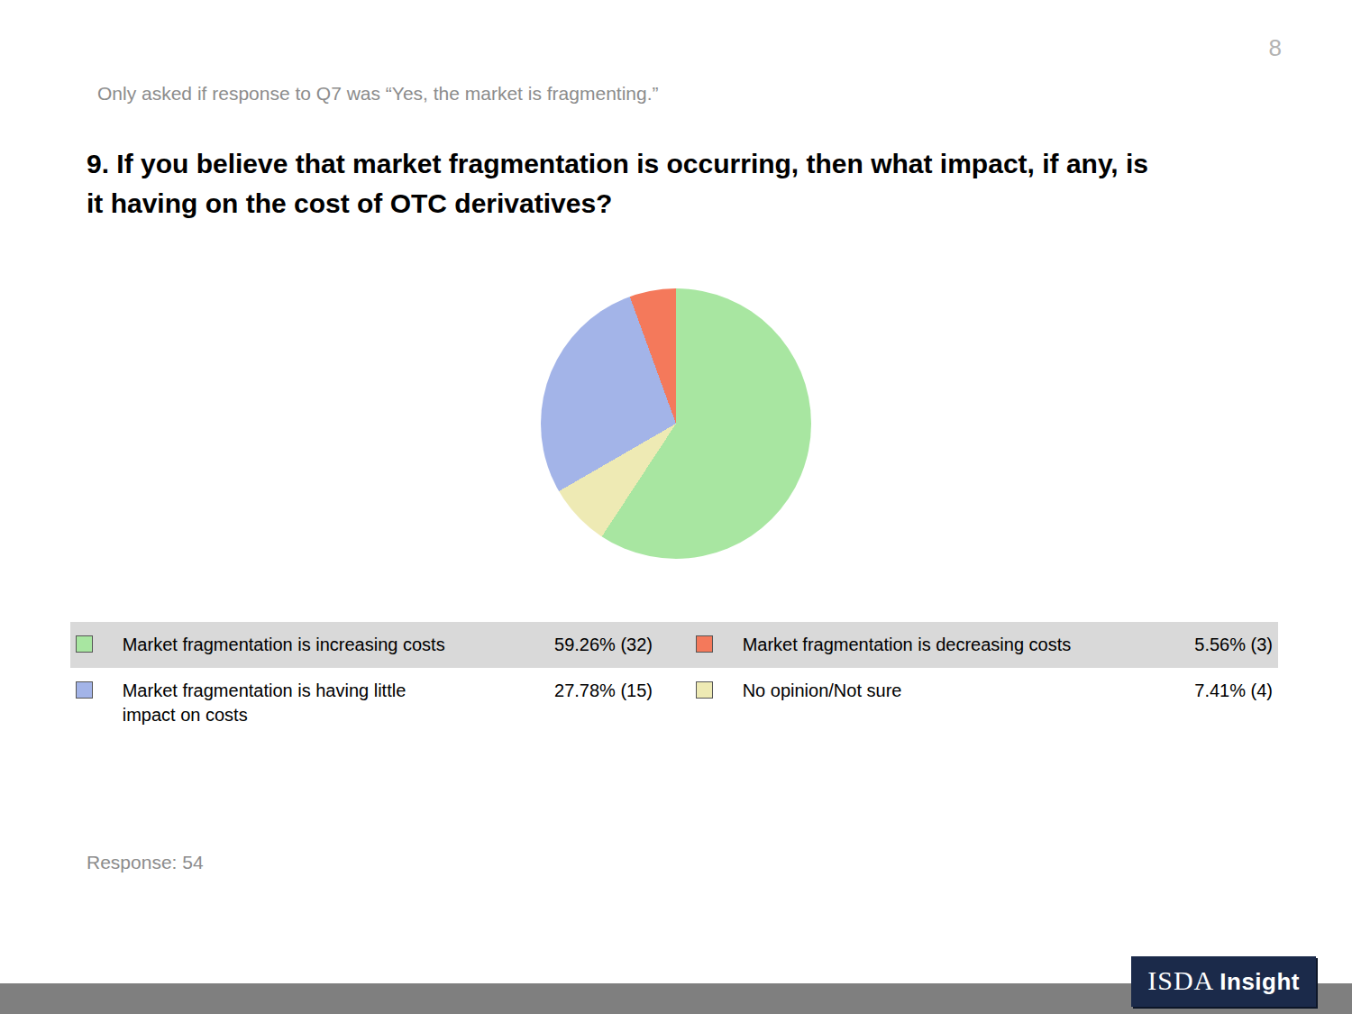8
Only asked if response to Q7 was “Yes, the market is fragmenting.”
9. If you believe that market fragmentation is occurring, then what impact, if any, is it having on the cost of OTC derivatives?
| | Market fragmentation is increasing costs | 59.26% (32) | | | Market fragmentation is decreasing costs | 5.56% (3) |
| | Market fragmentation is having little impact on costs | 27.78% (15) | | | No opinion/Not sure | 7.41% (4) |
Response: 54
ISDA Insight